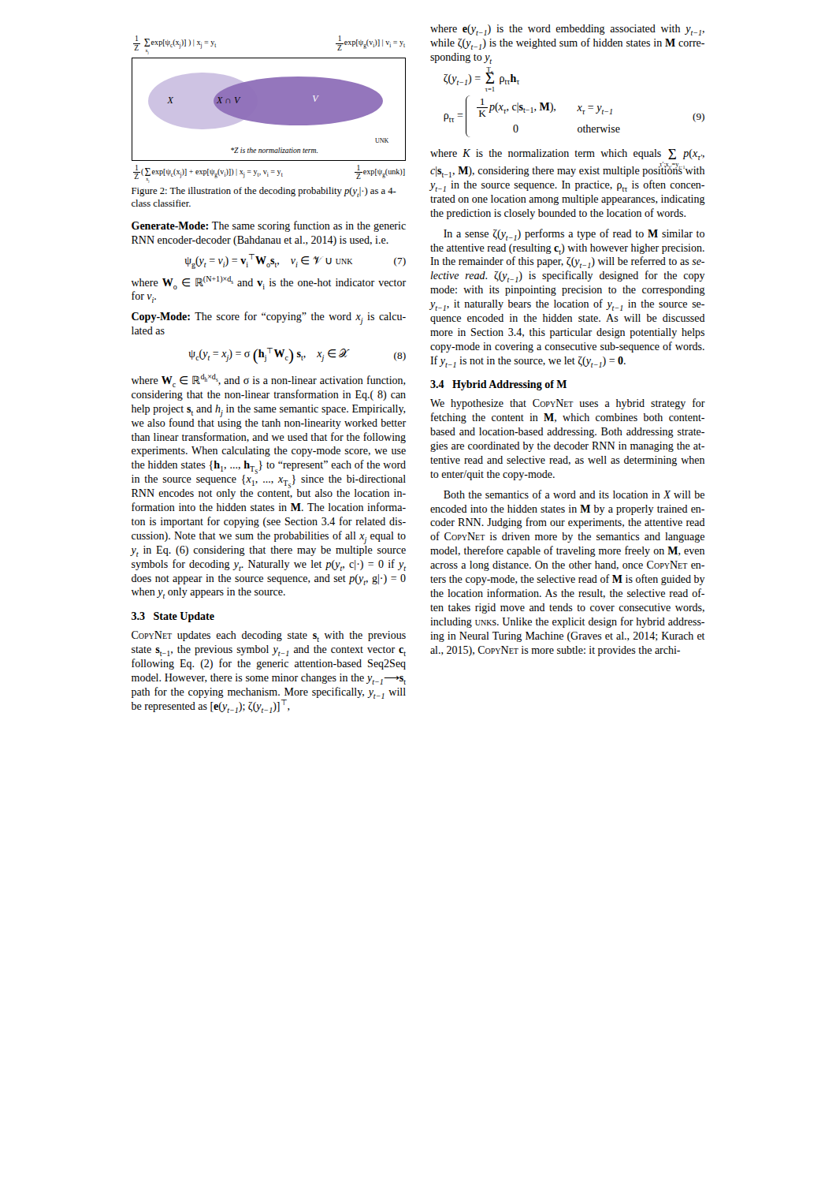1 Z Σxjexp[ψc(xj)] ) | xj = yt
1 Zexp[ψg(vi)] | vi = yt
X
X ∩ V
V
unk
*Z is the normalization term.
1 Z(Σxjexp[ψc(xj)] + exp[ψg(vi)]) | xj = yt, vi = yt
1 Zexp[ψg(unk)]
Figure 2: The illustration of the decoding probability p(yt|·) as a 4-class classifier.
Generate-Mode: The same scoring function as in the generic RNN encoder-decoder (Bahdanau et al., 2014) is used, i.e.
ψg(yt = vi) = vi⊤Wost, vi ∈ 𝒱 ∪ unk (7)
where Wo ∈ ℝ(N+1)×ds and vi is the one-hot indicator vector for vi.
Copy-Mode: The score for “copying” the word xj is calculated as
ψc(yt = xj) = σ (hj⊤Wc) st, xj ∈ 𝒳 (8)
where Wc ∈ ℝdh×ds, and σ is a non-linear activation function, considering that the non-linear transformation in Eq.( 8) can help project st and hj in the same semantic space. Empirically, we also found that using the tanh non-linearity worked better than linear transformation, and we used that for the following experiments. When calculating the copy-mode score, we use the hidden states {h1, ..., hTS} to “represent” each of the word in the source sequence {x1, ..., xTS} since the bi-directional RNN encodes not only the content, but also the location information into the hidden states in M. The location informaton is important for copying (see Section 3.4 for related discussion). Note that we sum the probabilities of all xj equal to yt in Eq. (6) considering that there may be multiple source symbols for decoding yt. Naturally we let p(yt, c|·) = 0 if yt does not appear in the source sequence, and set p(yt, g|·) = 0 when yt only appears in the source.
3.3 State Update
CopyNet updates each decoding state st with the previous state st−1, the previous symbol yt−1 and the context vector ct following Eq. (2) for the generic attention-based Seq2Seq model. However, there is some minor changes in the yt−1⟶st path for the copying mechanism. More specifically, yt−1 will be represented as [e(yt−1); ζ(yt−1)]⊤,
where e(yt−1) is the word embedding associated with yt−1, while ζ(yt−1) is the weighted sum of hidden states in M corresponding to yt
ζ(yt−1) = ΣTS τ=1 ρtτhτ
ρtτ =
| 1 K p ( x τ , c / s t−1 , M ), | x τ = y t−1 |
| 0 | otherwise |
(9)
where K is the normalization term which equals Στ′:xτ′=yt−1 p(xτ′, c|st−1, M), considering there may exist multiple positions with yt−1 in the source sequence. In practice, ρtτ is often concentrated on one location among multiple appearances, indicating the prediction is closely bounded to the location of words.
In a sense ζ(yt−1) performs a type of read to M similar to the attentive read (resulting ct) with however higher precision. In the remainder of this paper, ζ(yt−1) will be referred to as selective read. ζ(yt−1) is specifically designed for the copy mode: with its pinpointing precision to the corresponding yt−1, it naturally bears the location of yt−1 in the source sequence encoded in the hidden state. As will be discussed more in Section 3.4, this particular design potentially helps copy-mode in covering a consecutive sub-sequence of words. If yt−1 is not in the source, we let ζ(yt−1) = 0.
3.4 Hybrid Addressing of M
We hypothesize that CopyNet uses a hybrid strategy for fetching the content in M, which combines both content-based and location-based addressing. Both addressing strategies are coordinated by the decoder RNN in managing the attentive read and selective read, as well as determining when to enter/quit the copy-mode.
Both the semantics of a word and its location in X will be encoded into the hidden states in M by a properly trained encoder RNN. Judging from our experiments, the attentive read of CopyNet is driven more by the semantics and language model, therefore capable of traveling more freely on M, even across a long distance. On the other hand, once CopyNet enters the copy-mode, the selective read of M is often guided by the location information. As the result, the selective read often takes rigid move and tends to cover consecutive words, including unks. Unlike the explicit design for hybrid addressing in Neural Turing Machine (Graves et al., 2014; Kurach et al., 2015), CopyNet is more subtle: it provides the archi-